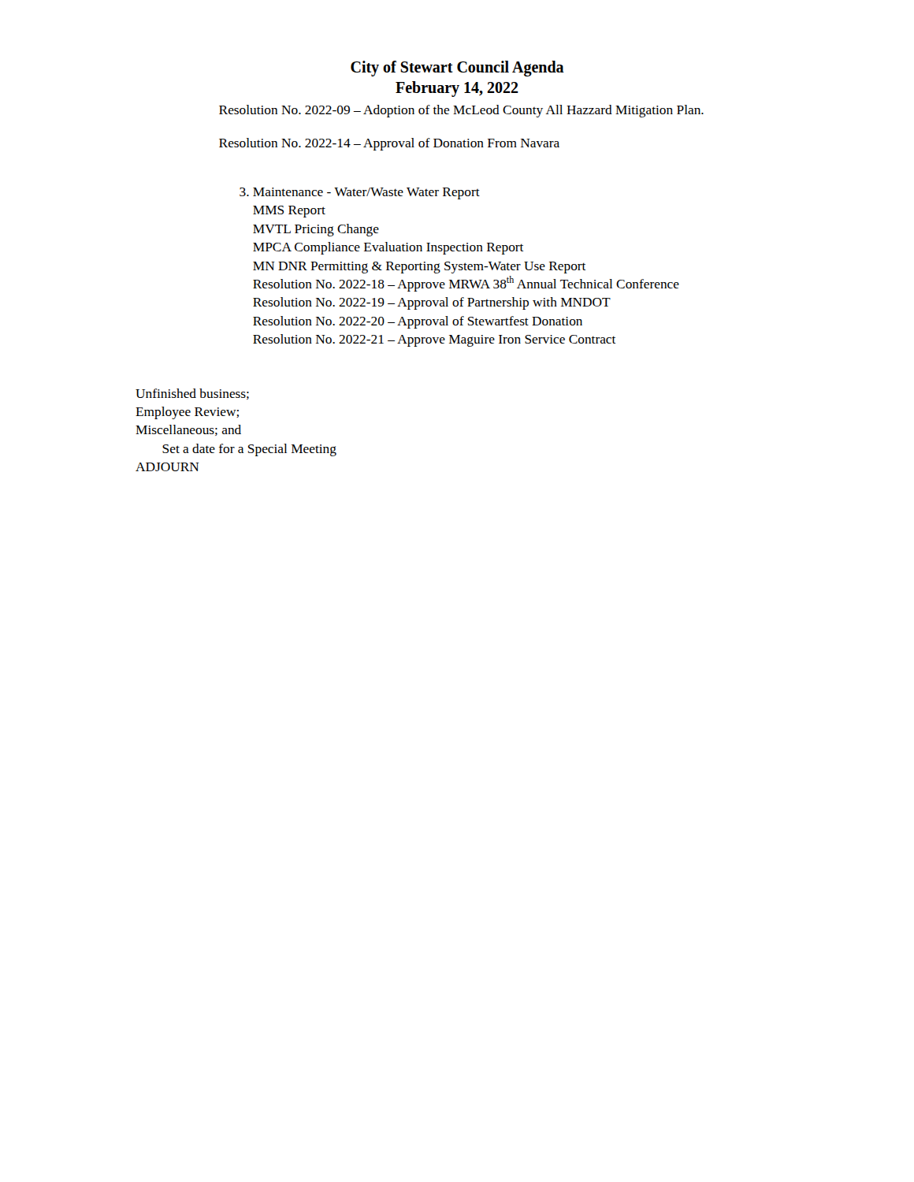City of Stewart Council Agenda
February 14, 2022
Resolution No. 2022-09 – Adoption of the McLeod County All Hazzard Mitigation Plan.
Resolution No. 2022-14 – Approval of Donation From Navara
Maintenance - Water/Waste Water Report
MMS Report
MVTL Pricing Change
MPCA Compliance Evaluation Inspection Report
MN DNR Permitting & Reporting System-Water Use Report
Resolution No. 2022-18 – Approve MRWA 38th Annual Technical Conference
Resolution No. 2022-19 – Approval of Partnership with MNDOT
Resolution No. 2022-20 – Approval of Stewartfest Donation
Resolution No. 2022-21 – Approve Maguire Iron Service Contract
Unfinished business;
Employee Review;
Miscellaneous; and
Set a date for a Special Meeting
ADJOURN